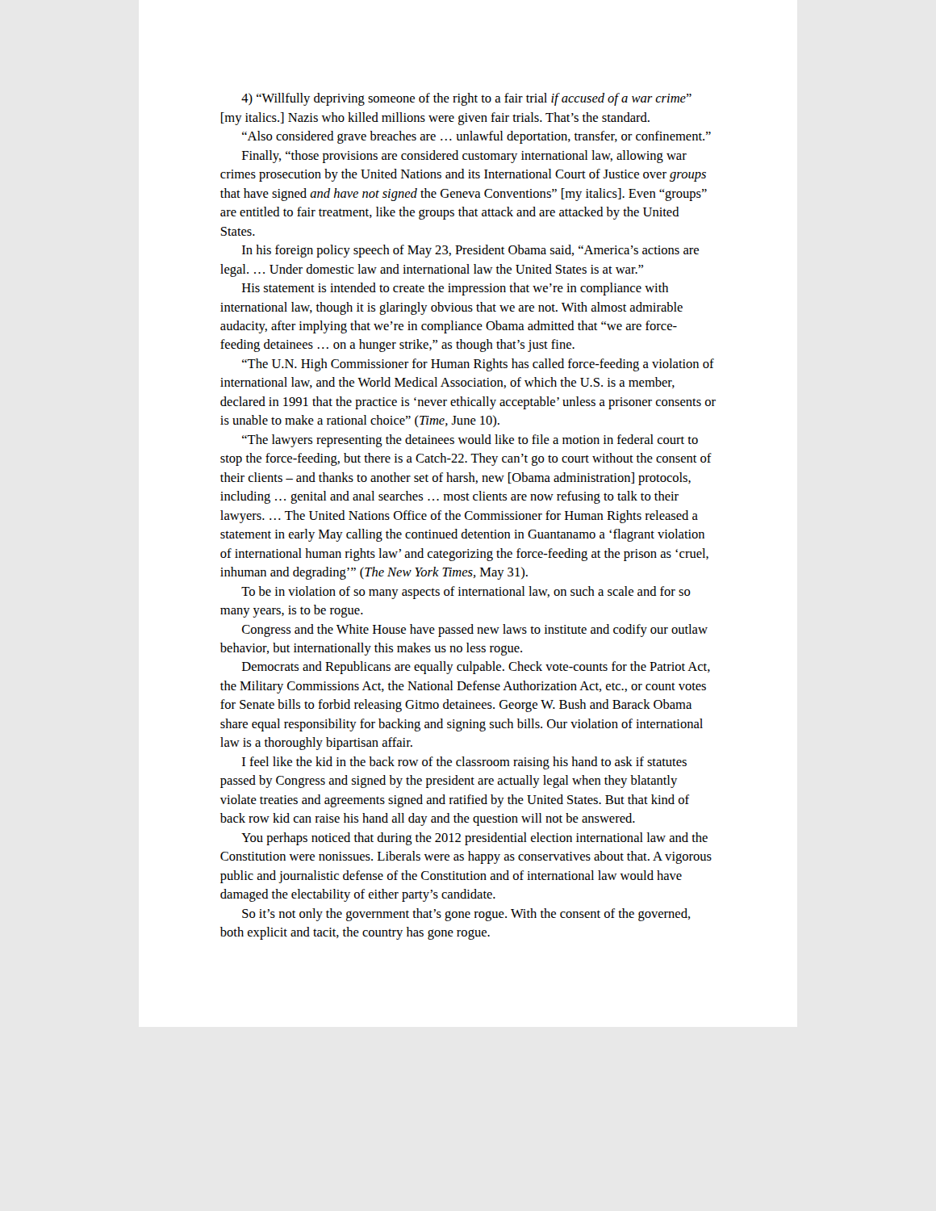4) “Willfully depriving someone of the right to a fair trial if accused of a war crime” [my italics.] Nazis who killed millions were given fair trials. That’s the standard.
“Also considered grave breaches are … unlawful deportation, transfer, or confinement.”
Finally, “those provisions are considered customary international law, allowing war crimes prosecution by the United Nations and its International Court of Justice over groups that have signed and have not signed the Geneva Conventions” [my italics]. Even “groups” are entitled to fair treatment, like the groups that attack and are attacked by the United States.
In his foreign policy speech of May 23, President Obama said, “America’s actions are legal. … Under domestic law and international law the United States is at war.”
His statement is intended to create the impression that we’re in compliance with international law, though it is glaringly obvious that we are not. With almost admirable audacity, after implying that we’re in compliance Obama admitted that “we are force-feeding detainees … on a hunger strike,” as though that’s just fine.
“The U.N. High Commissioner for Human Rights has called force-feeding a violation of international law, and the World Medical Association, of which the U.S. is a member, declared in 1991 that the practice is ‘never ethically acceptable’ unless a prisoner consents or is unable to make a rational choice” (Time, June 10).
“The lawyers representing the detainees would like to file a motion in federal court to stop the force-feeding, but there is a Catch-22. They can’t go to court without the consent of their clients – and thanks to another set of harsh, new [Obama administration] protocols, including … genital and anal searches … most clients are now refusing to talk to their lawyers. … The United Nations Office of the Commissioner for Human Rights released a statement in early May calling the continued detention in Guantanamo a ‘flagrant violation of international human rights law’ and categorizing the force-feeding at the prison as ‘cruel, inhuman and degrading’” (The New York Times, May 31).
To be in violation of so many aspects of international law, on such a scale and for so many years, is to be rogue.
Congress and the White House have passed new laws to institute and codify our outlaw behavior, but internationally this makes us no less rogue.
Democrats and Republicans are equally culpable. Check vote-counts for the Patriot Act, the Military Commissions Act, the National Defense Authorization Act, etc., or count votes for Senate bills to forbid releasing Gitmo detainees. George W. Bush and Barack Obama share equal responsibility for backing and signing such bills. Our violation of international law is a thoroughly bipartisan affair.
I feel like the kid in the back row of the classroom raising his hand to ask if statutes passed by Congress and signed by the president are actually legal when they blatantly violate treaties and agreements signed and ratified by the United States. But that kind of back row kid can raise his hand all day and the question will not be answered.
You perhaps noticed that during the 2012 presidential election international law and the Constitution were nonissues. Liberals were as happy as conservatives about that. A vigorous public and journalistic defense of the Constitution and of international law would have damaged the electability of either party’s candidate.
So it’s not only the government that’s gone rogue. With the consent of the governed, both explicit and tacit, the country has gone rogue.